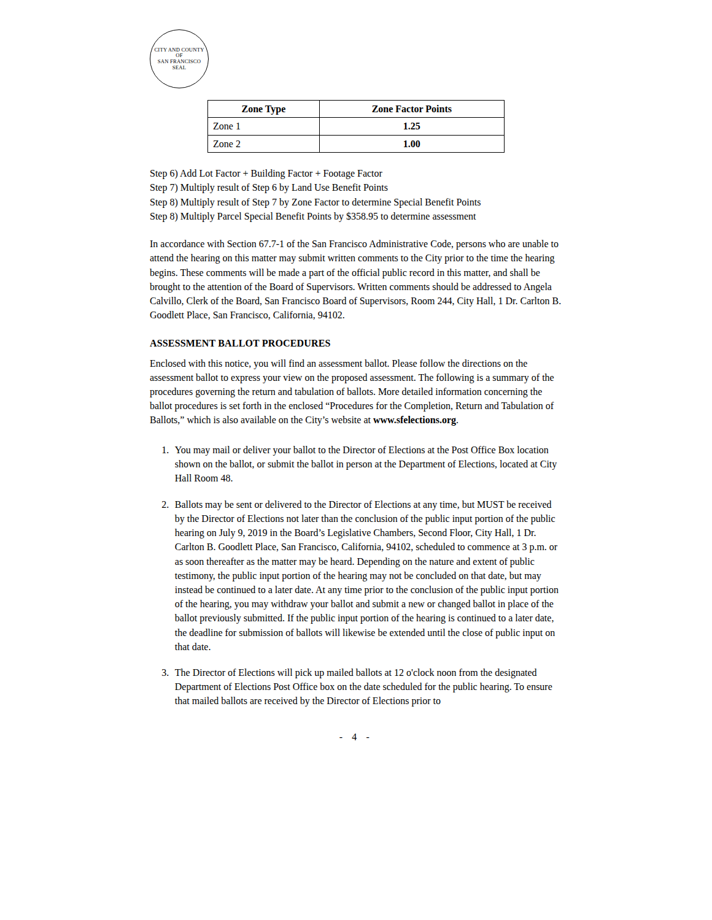CITY AND COUNTY
OF
SAN FRANCISCO
SEAL
| Zone Type | Zone Factor Points |
| --- | --- |
| Zone 1 | 1.25 |
| Zone 2 | 1.00 |
Step 6) Add Lot Factor + Building Factor + Footage Factor
Step 7) Multiply result of Step 6 by Land Use Benefit Points
Step 8) Multiply result of Step 7 by Zone Factor to determine Special Benefit Points
Step 8) Multiply Parcel Special Benefit Points by $358.95 to determine assessment
In accordance with Section 67.7-1 of the San Francisco Administrative Code, persons who are unable to attend the hearing on this matter may submit written comments to the City prior to the time the hearing begins. These comments will be made a part of the official public record in this matter, and shall be brought to the attention of the Board of Supervisors. Written comments should be addressed to Angela Calvillo, Clerk of the Board, San Francisco Board of Supervisors, Room 244, City Hall, 1 Dr. Carlton B. Goodlett Place, San Francisco, California, 94102.
ASSESSMENT BALLOT PROCEDURES
Enclosed with this notice, you will find an assessment ballot. Please follow the directions on the assessment ballot to express your view on the proposed assessment. The following is a summary of the procedures governing the return and tabulation of ballots. More detailed information concerning the ballot procedures is set forth in the enclosed “Procedures for the Completion, Return and Tabulation of Ballots,” which is also available on the City’s website at www.sfelections.org.
You may mail or deliver your ballot to the Director of Elections at the Post Office Box location shown on the ballot, or submit the ballot in person at the Department of Elections, located at City Hall Room 48.
Ballots may be sent or delivered to the Director of Elections at any time, but MUST be received by the Director of Elections not later than the conclusion of the public input portion of the public hearing on July 9, 2019 in the Board’s Legislative Chambers, Second Floor, City Hall, 1 Dr. Carlton B. Goodlett Place, San Francisco, California, 94102, scheduled to commence at 3 p.m. or as soon thereafter as the matter may be heard. Depending on the nature and extent of public testimony, the public input portion of the hearing may not be concluded on that date, but may instead be continued to a later date. At any time prior to the conclusion of the public input portion of the hearing, you may withdraw your ballot and submit a new or changed ballot in place of the ballot previously submitted. If the public input portion of the hearing is continued to a later date, the deadline for submission of ballots will likewise be extended until the close of public input on that date.
The Director of Elections will pick up mailed ballots at 12 o'clock noon from the designated Department of Elections Post Office box on the date scheduled for the public hearing. To ensure that mailed ballots are received by the Director of Elections prior to
- 4 -